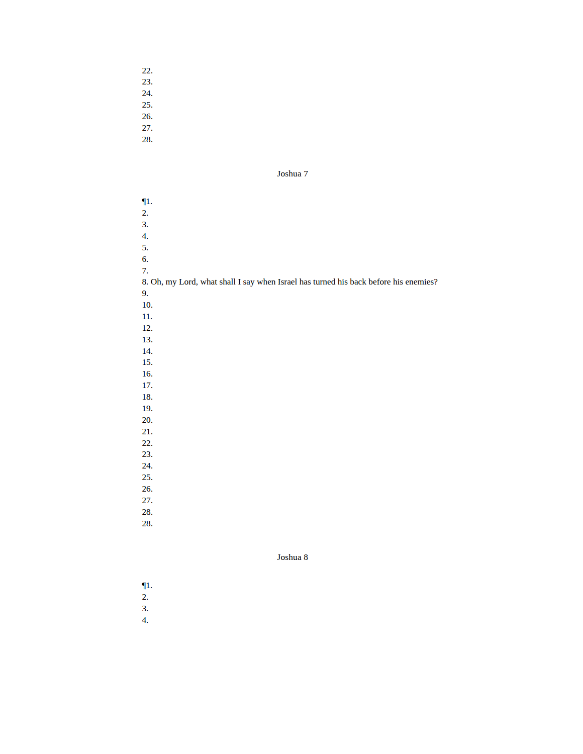22.
23.
24.
25.
26.
27.
28.
Joshua 7
¶1.
2.
3.
4.
5.
6.
7.
8. Oh, my Lord, what shall I say when Israel has turned his back before his enemies?
9.
10.
11.
12.
13.
14.
15.
16.
17.
18.
19.
20.
21.
22.
23.
24.
25.
26.
27.
28.
28.
Joshua 8
¶1.
2.
3.
4.